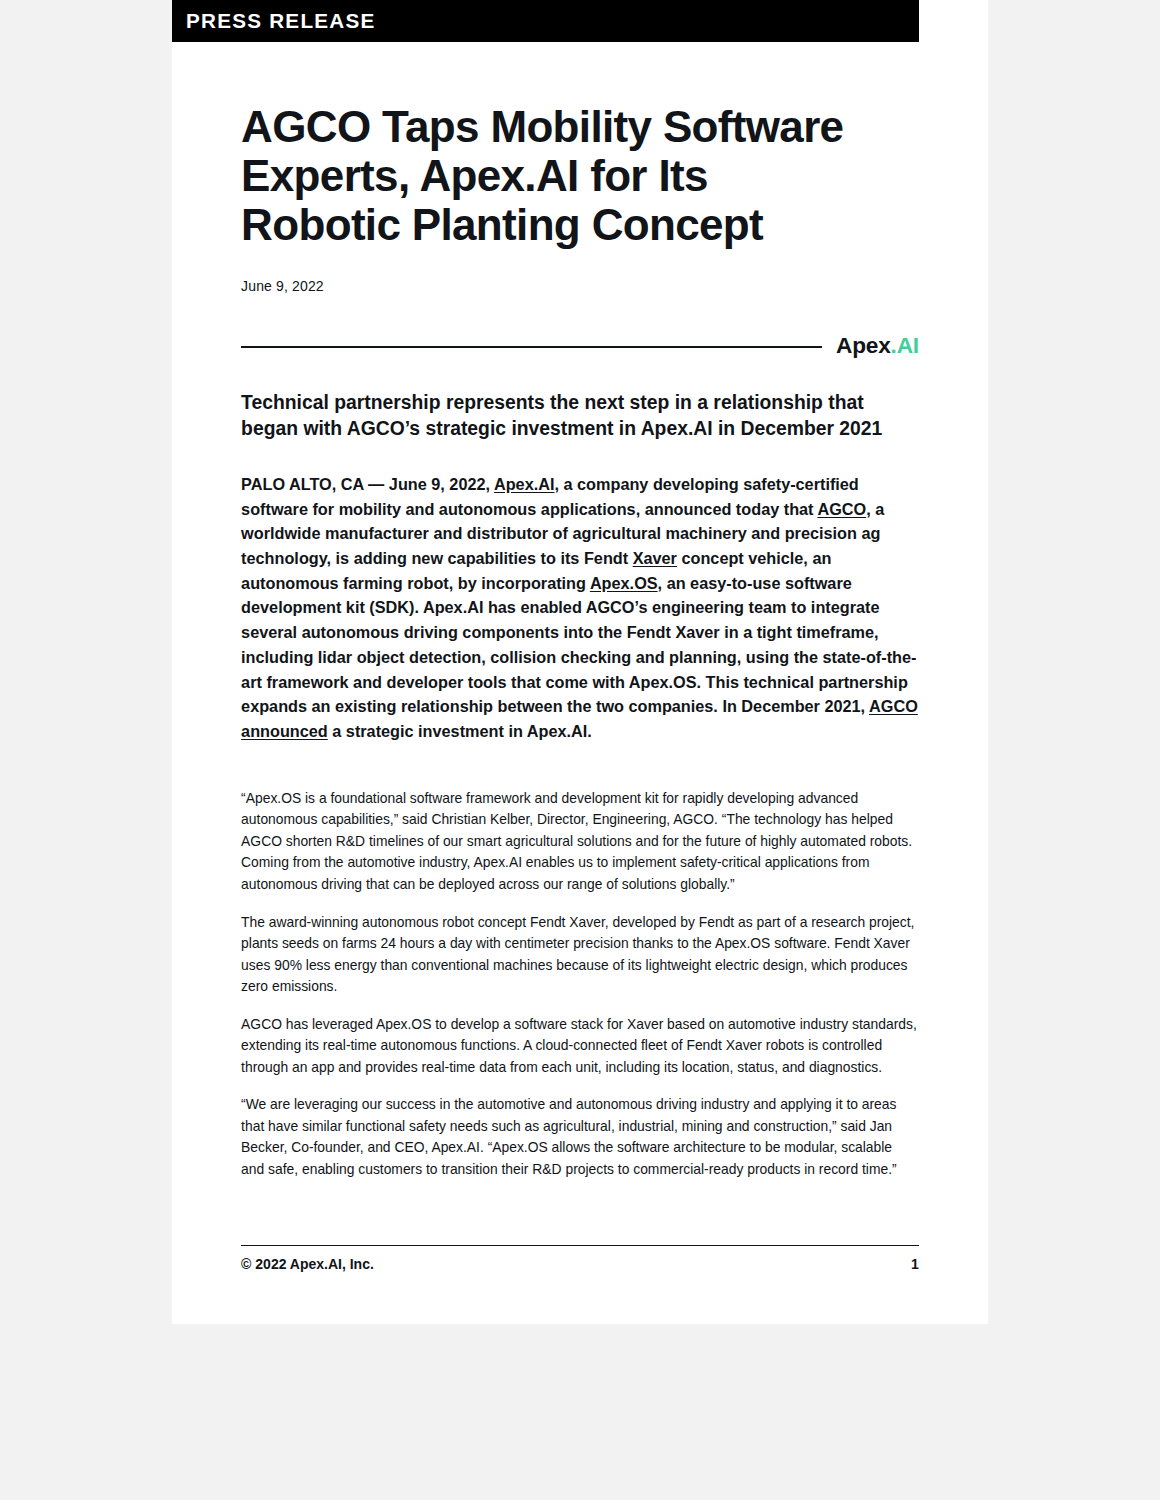PRESS RELEASE
AGCO Taps Mobility Software Experts, Apex.AI for Its
Robotic Planting Concept
June 9, 2022
Apex. AI
Technical partnership represents the next step in a relationship that began with AGCO’s strategic investment in Apex.AI in December 2021
PALO ALTO, CA — June 9, 2022, Apex.AI, a company developing safety-certified software for mobility and autonomous applications, announced today that AGCO, a worldwide manufacturer and distributor of agricultural machinery and precision ag technology, is adding new capabilities to its Fendt Xaver concept vehicle, an autonomous farming robot, by incorporating Apex.OS, an easy-to-use software development kit (SDK). Apex.AI has enabled AGCO’s engineering team to integrate several autonomous driving components into the Fendt Xaver in a tight timeframe, including lidar object detection, collision checking and planning, using the state-of-the-art framework and developer tools that come with Apex.OS. This technical partnership expands an existing relationship between the two companies. In December 2021, AGCO announced a strategic investment in Apex.AI.
“Apex.OS is a foundational software framework and development kit for rapidly developing advanced autonomous capabilities,” said Christian Kelber, Director, Engineering, AGCO. “The technology has helped AGCO shorten R&D timelines of our smart agricultural solutions and for the future of highly automated robots. Coming from the automotive industry, Apex.AI enables us to implement safety-critical applications from autonomous driving that can be deployed across our range of solutions globally.”
The award-winning autonomous robot concept Fendt Xaver, developed by Fendt as part of a research project, plants seeds on farms 24 hours a day with centimeter precision thanks to the Apex.OS software. Fendt Xaver uses 90% less energy than conventional machines because of its lightweight electric design, which produces zero emissions.
AGCO has leveraged Apex.OS to develop a software stack for Xaver based on automotive industry standards, extending its real-time autonomous functions. A cloud-connected fleet of Fendt Xaver robots is controlled through an app and provides real-time data from each unit, including its location, status, and diagnostics.
“We are leveraging our success in the automotive and autonomous driving industry and applying it to areas that have similar functional safety needs such as agricultural, industrial, mining and construction,” said Jan Becker, Co-founder, and CEO, Apex.AI. “Apex.OS allows the software architecture to be modular, scalable and safe, enabling customers to transition their R&D projects to commercial-ready products in record time.”
© 2022 Apex.AI, Inc. 1